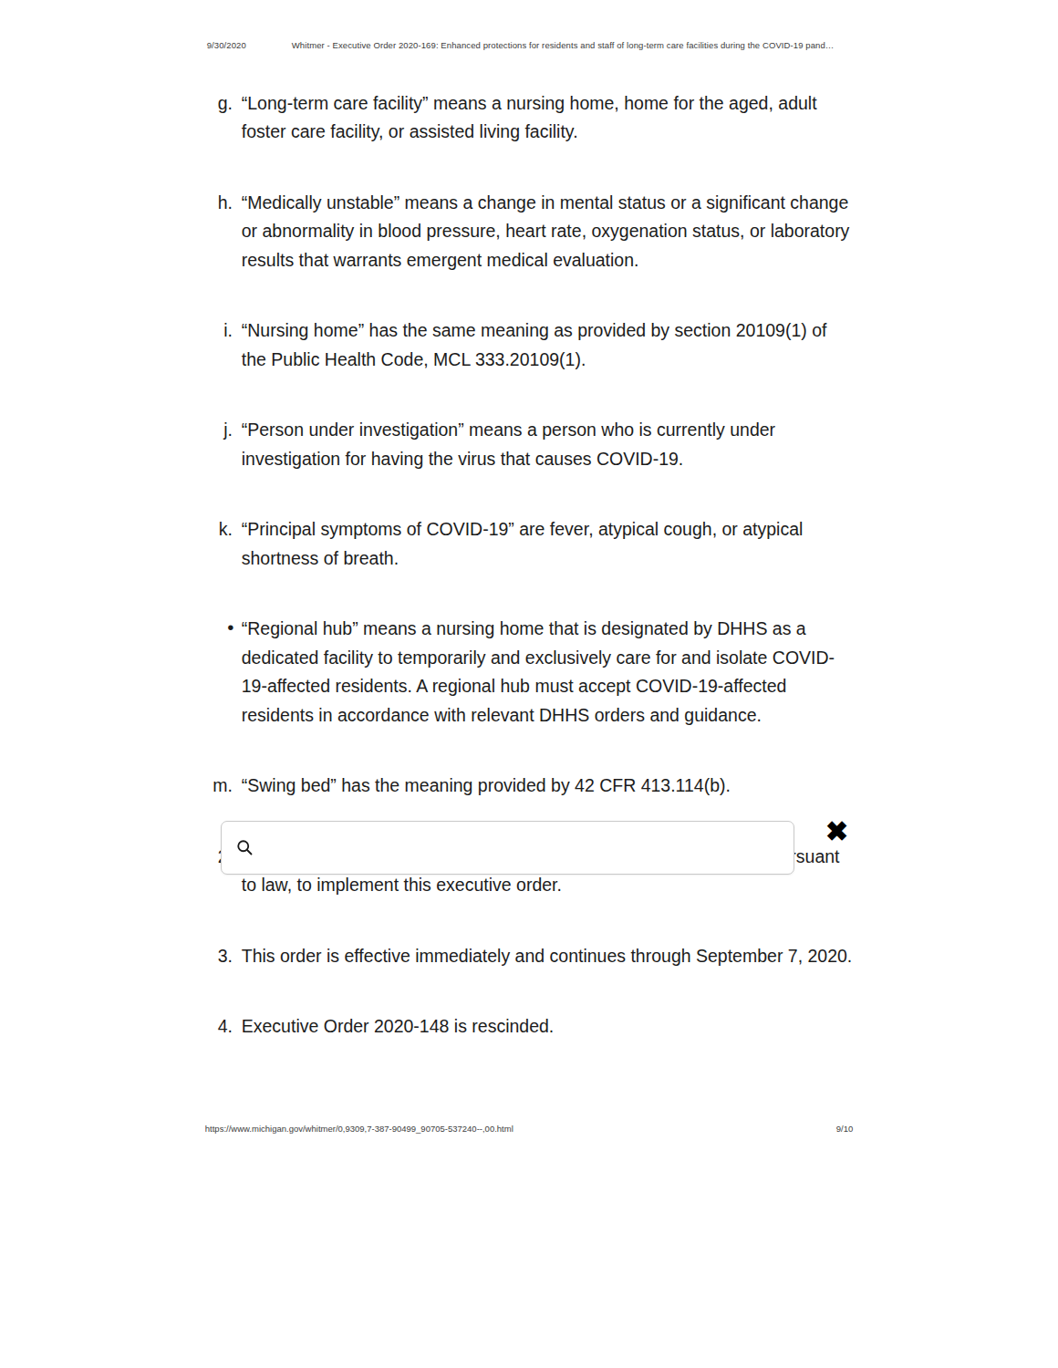9/30/2020 Whitmer - Executive Order 2020-169: Enhanced protections for residents and staff of long-term care facilities during the COVID-19 pand…
g. “Long-term care facility” means a nursing home, home for the aged, adult foster care facility, or assisted living facility.
h. “Medically unstable” means a change in mental status or a significant change or abnormality in blood pressure, heart rate, oxygenation status, or laboratory results that warrants emergent medical evaluation.
i. “Nursing home” has the same meaning as provided by section 20109(1) of the Public Health Code, MCL 333.20109(1).
j. “Person under investigation” means a person who is currently under investigation for having the virus that causes COVID-19.
k. “Principal symptoms of COVID-19” are fever, atypical cough, or atypical shortness of breath.
• “Regional hub” means a nursing home that is designated by DHHS as a dedicated facility to temporarily and exclusively care for and isolate COVID-19-affected residents. A regional hub must accept COVID-19-affected residents in accordance with relevant DHHS orders and guidance.
m. “Swing bed” has the meaning provided by 42 CFR 413.114(b).
2. DHHS may issue orders and directives, and take any other actions pursuant to law, to implement this executive order.
3. This order is effective immediately and continues through September 7, 2020.
4. Executive Order 2020-148 is rescinded.
✖
https://www.michigan.gov/whitmer/0,9309,7-387-90499_90705-537240--,00.html 9/10